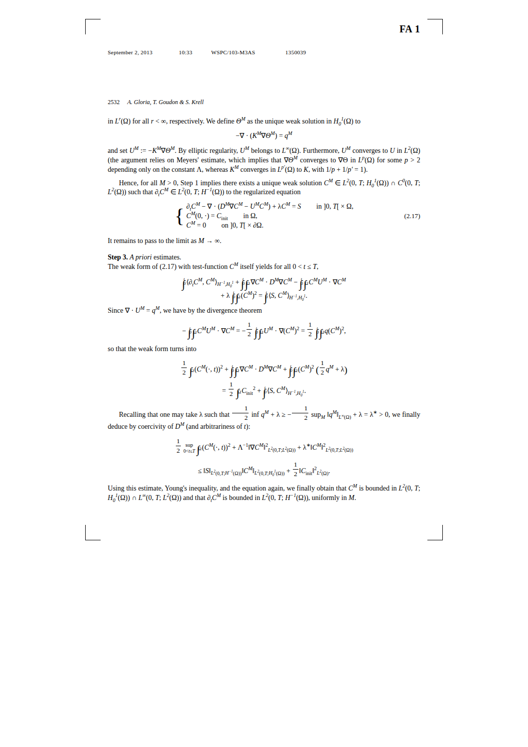FA 1
September 2, 2013 10:33 WSPC/103-M3AS 1350039
2532 A. Gloria, T. Goudon & S. Krell
in Lr(Ω) for all r < ∞, respectively. We define ΘM as the unique weak solution in H01(Ω) to
−∇ · (KM∇ΘM) = qM
and set UM := −KM∇ΘM. By elliptic regularity, UM belongs to L∞(Ω). Furthermore, UM converges to U in L2(Ω) (the argument relies on Meyers' estimate, which implies that ∇ΘM converges to ∇Θ in Lp(Ω) for some p > 2 depending only on the constant Λ, whereas KM converges in Lp′(Ω) to K, with 1/p + 1/p′ = 1).
Hence, for all M > 0, Step 1 implies there exists a unique weak solution CM ∈ L2(0, T; H01(Ω)) ∩ C0(0, T; L2(Ω)) such that ∂tCM ∈ L2(0, T; H−1(Ω)) to the regularized equation
{ ∂tCM − ∇ · (DM∇CM − UM CM) + λCM = Sin ]0, T[ × Ω, CM(0, ·) = Cinitin Ω, CM = 0on ]0, T[ × ∂Ω.
(2.17)
It remains to pass to the limit as M → ∞.
Step 3. A priori estimates.
The weak form of (2.17) with test-function CM itself yields for all 0 < t ≤ T,
∫t 0⟨∂tCM, CM⟩H−1,H01 + ∫t 0∫ Ω∇CM · DM∇CM − ∫t 0∫ ΩCM UM · ∇CM
+ λ ∫t 0∫ Ω(CM)2 = ∫t 0⟨S, CM⟩H−1,H01.
Since ∇ · UM = qM, we have by the divergence theorem
− ∫t 0∫ ΩCM UM · ∇CM = −12 ∫t 0∫ ΩUM · ∇(CM)2 = 12 ∫t 0∫ Ωq(CM)2,
so that the weak form turns into
12 ∫ Ω(CM(·, t))2 + ∫t 0∫ Ω∇CM · DM∇CM + ∫t 0∫ Ω(CM)2 (12 qM + λ)
= 12 ∫ ΩCinit2 + ∫t 0⟨S, CM⟩H−1,H01.
Recalling that one may take λ such that 12 inf qM + λ ≥ −12 supM ‖qM‖L∞(Ω) + λ = λ∗ > 0, we finally deduce by coercivity of DM (and arbitrariness of t):
12 sup
0<t≤T ∫ Ω(CM(·, t))2 + Λ−1‖∇CM‖2L2(0,T;L2(Ω)) + λ∗‖CM‖2L2(0,T;L2(Ω))
≤ ‖S‖L2(0,T;H−1(Ω))‖CM‖L2(0,T;H01(Ω)) + 12‖Cinit‖2L2(Ω).
Using this estimate, Young's inequality, and the equation again, we finally obtain that CM is bounded in L2(0, T; H01(Ω)) ∩ L∞(0, T; L2(Ω)) and that ∂tCM is bounded in L2(0, T; H−1(Ω)), uniformly in M.